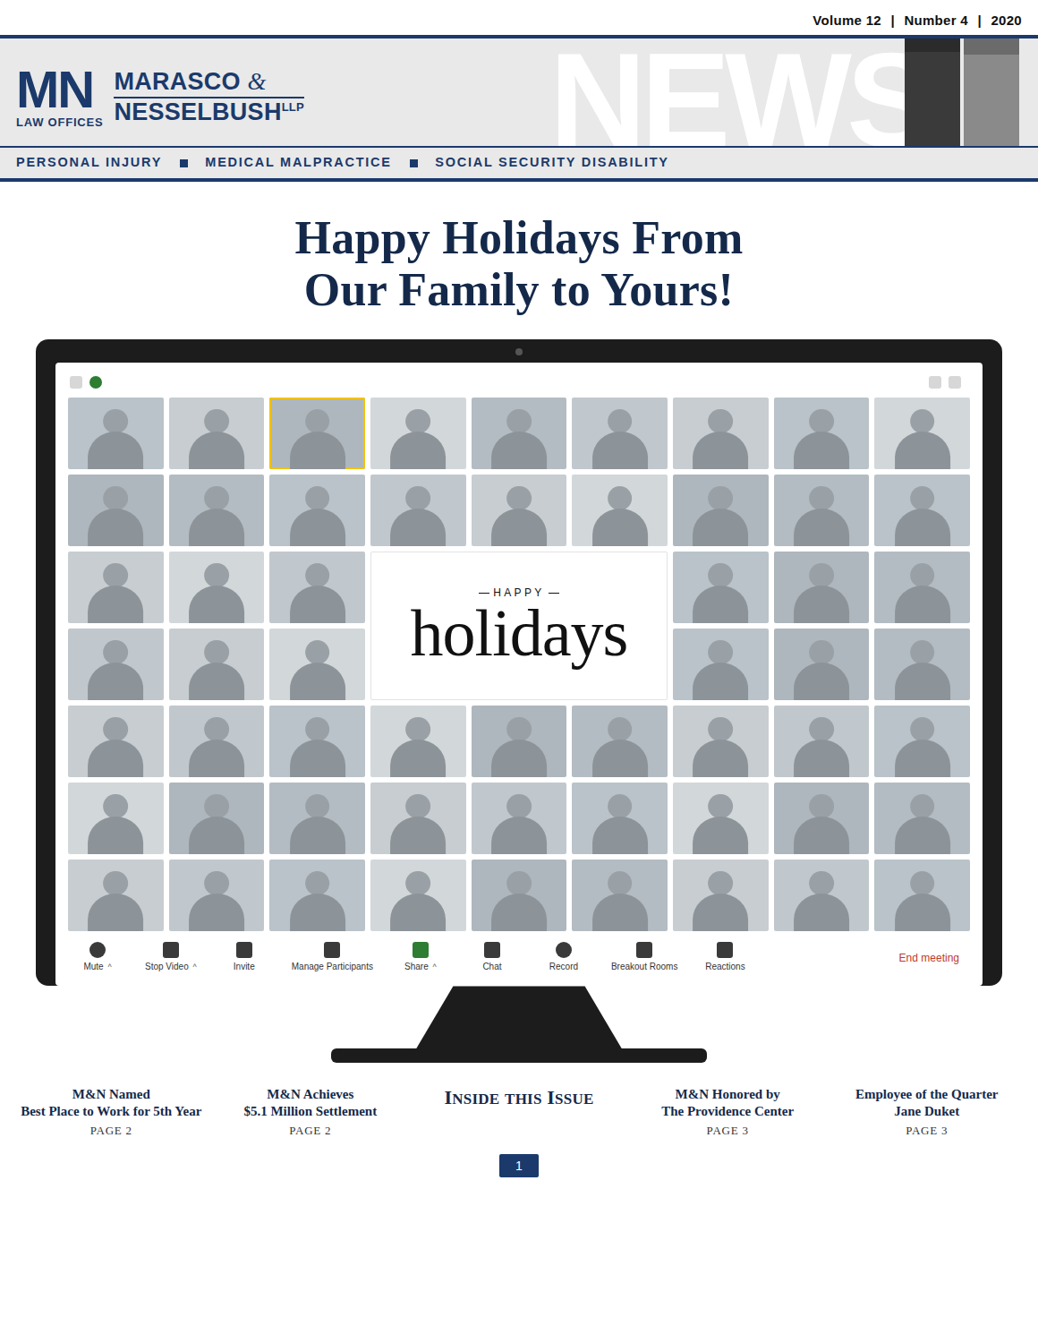Volume 12 | Number 4 | 2020
NEWS
MN LAW OFFICES
MARASCO & NESSELBUSHLLP
PERSONAL INJURY MEDICAL MALPRACTICE SOCIAL SECURITY DISABILITY
Happy Holidays From
Our Family to Yours!
HAPPY
holidays
Mute ^
Stop Video ^
Invite
Manage Participants
Share ^
Chat
Record
Breakout Rooms
Reactions
End meeting
M&N Named
Best Place to Work for 5th Year PAGE 2
M&N Achieves
$5.1 Million Settlement PAGE 2
INSIDE THIS ISSUE
M&N Honored by
The Providence Center PAGE 3
Employee of the Quarter
Jane Duket PAGE 3
1